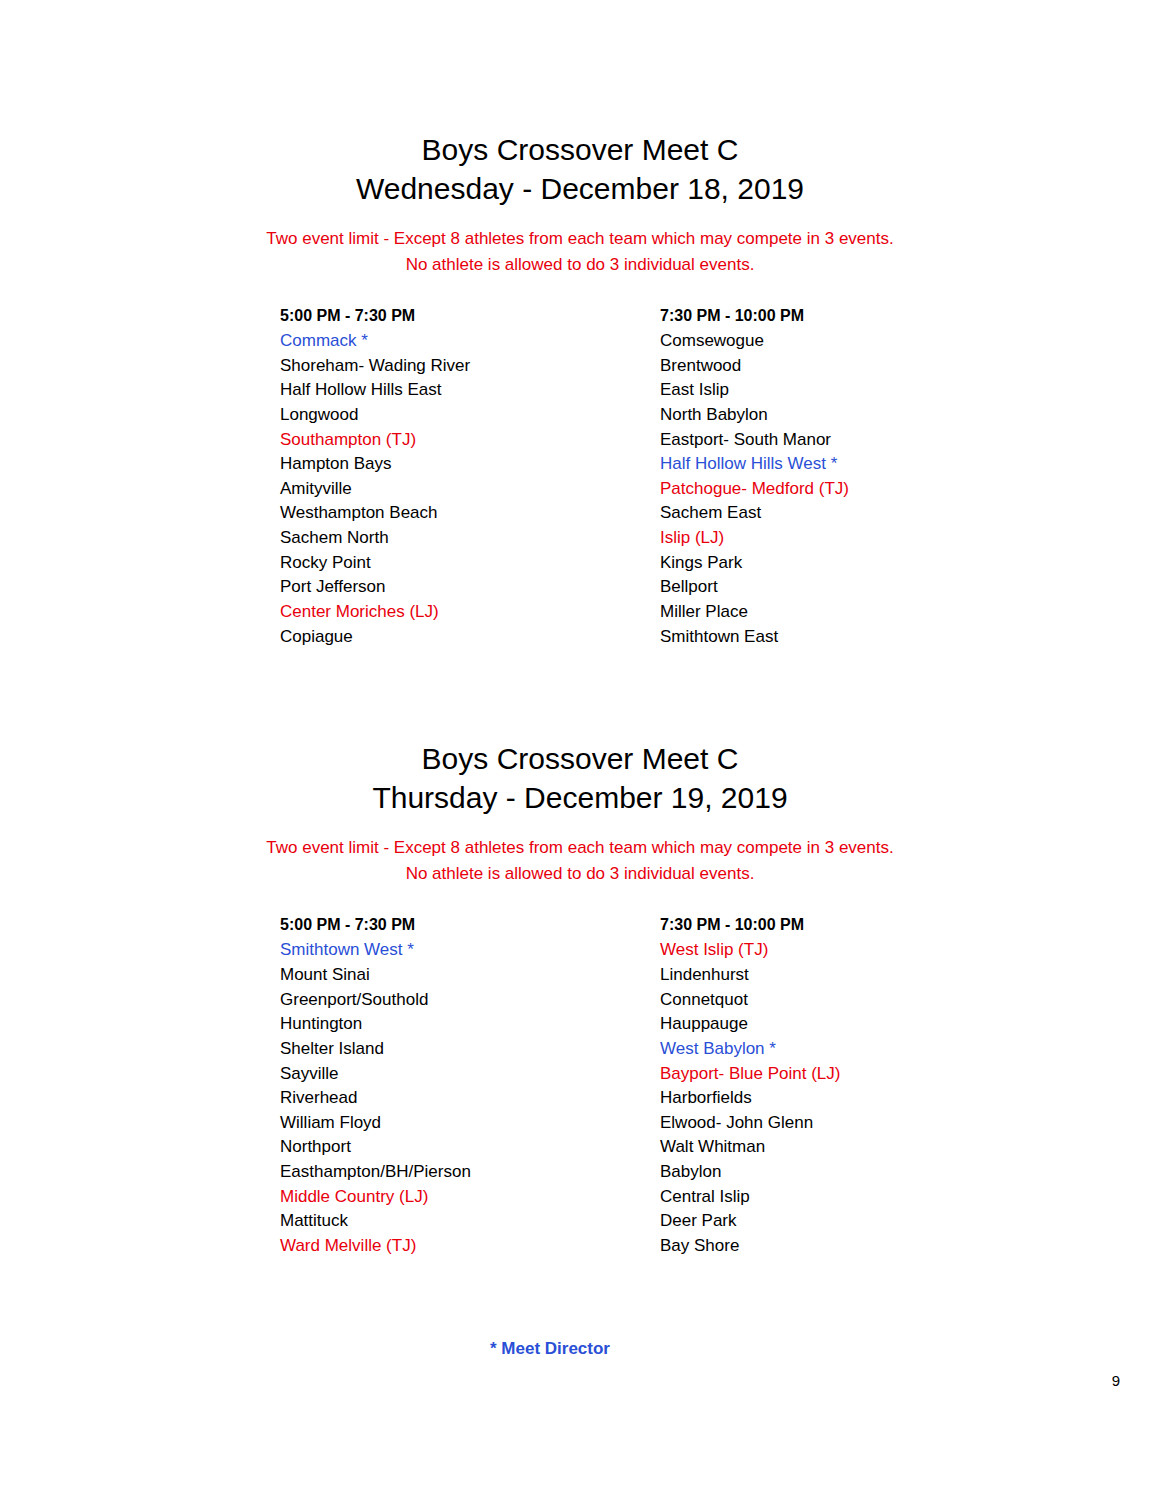Boys Crossover Meet C
Wednesday - December 18, 2019
Two event limit - Except 8 athletes from each team which may compete in 3 events.
No athlete is allowed to do 3 individual events.
5:00 PM - 7:30 PM
Commack *
Shoreham- Wading River
Half Hollow Hills East
Longwood
Southampton (TJ)
Hampton Bays
Amityville
Westhampton Beach
Sachem North
Rocky Point
Port Jefferson
Center Moriches (LJ)
Copiague
7:30 PM - 10:00 PM
Comsewogue
Brentwood
East Islip
North Babylon
Eastport- South Manor
Half Hollow Hills West *
Patchogue- Medford (TJ)
Sachem East
Islip (LJ)
Kings Park
Bellport
Miller Place
Smithtown East
Boys Crossover Meet C
Thursday - December 19, 2019
Two event limit - Except 8 athletes from each team which may compete in 3 events.
No athlete is allowed to do 3 individual events.
5:00 PM - 7:30 PM
Smithtown West *
Mount Sinai
Greenport/Southold
Huntington
Shelter Island
Sayville
Riverhead
William Floyd
Northport
Easthampton/BH/Pierson
Middle Country (LJ)
Mattituck
Ward Melville (TJ)
7:30 PM - 10:00 PM
West Islip (TJ)
Lindenhurst
Connetquot
Hauppauge
West Babylon *
Bayport- Blue Point (LJ)
Harborfields
Elwood- John Glenn
Walt Whitman
Babylon
Central Islip
Deer Park
Bay Shore
* Meet Director
9